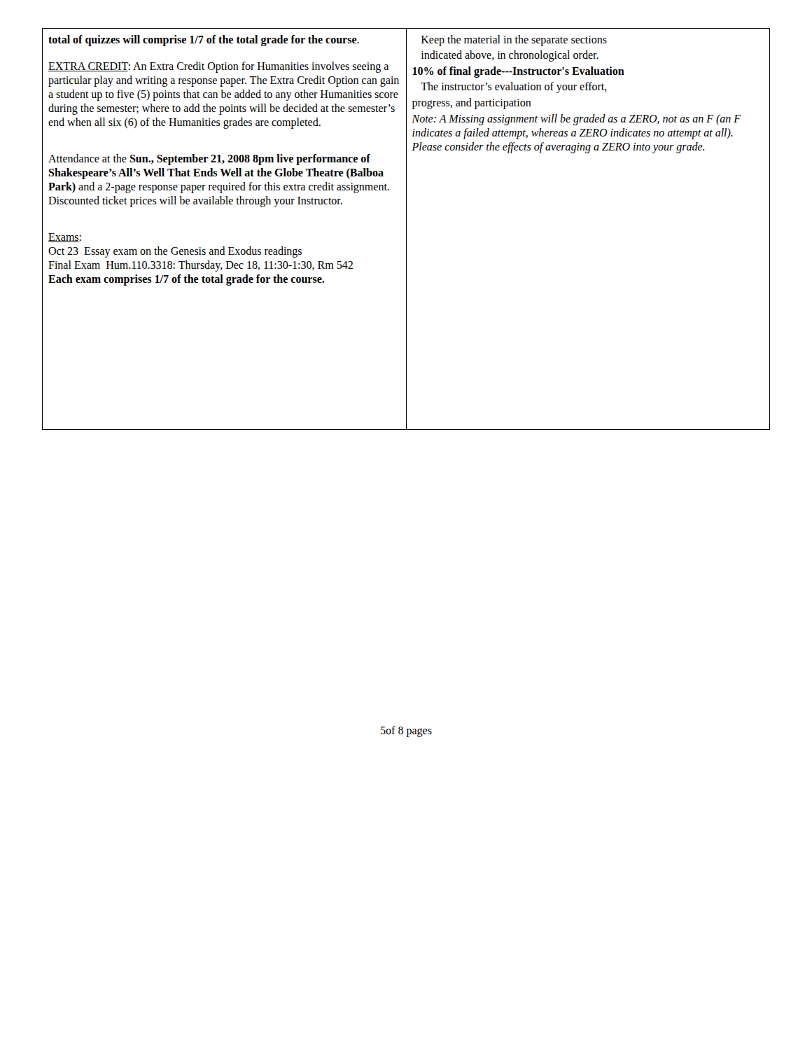| total of quizzes will comprise 1/7 of the total grade for the course . EXTRA CREDIT : An Extra Credit Option for Humanities involves seeing a particular play and writing a response paper. The Extra Credit Option can gain a student up to five (5) points that can be added to any other Humanities score during the semester; where to add the points will be decided at the semester’s end when all six (6) of the Humanities grades are completed. Attendance at the Sun., September 21, 2008 8pm live performance of Shakespeare’s All’s Well That Ends Well at the Globe Theatre (Balboa Park) and a 2-page response paper required for this extra credit assignment. Discounted ticket prices will be available through your Instructor. Exams : Oct 23 Essay exam on the Genesis and Exodus readings Final Exam Hum.110.3318: Thursday, Dec 18, 11:30-1:30, Rm 542 Each exam comprises 1/7 of the total grade for the course. | Keep the material in the separate sections indicated above, in chronological order. 10% of final grade---Instructor's Evaluation The instructor’s evaluation of your effort, progress, and participation Note: A Missing assignment will be graded as a ZERO, not as an F (an F indicates a failed attempt, whereas a ZERO indicates no attempt at all). Please consider the effects of averaging a ZERO into your grade. |
5of 8 pages